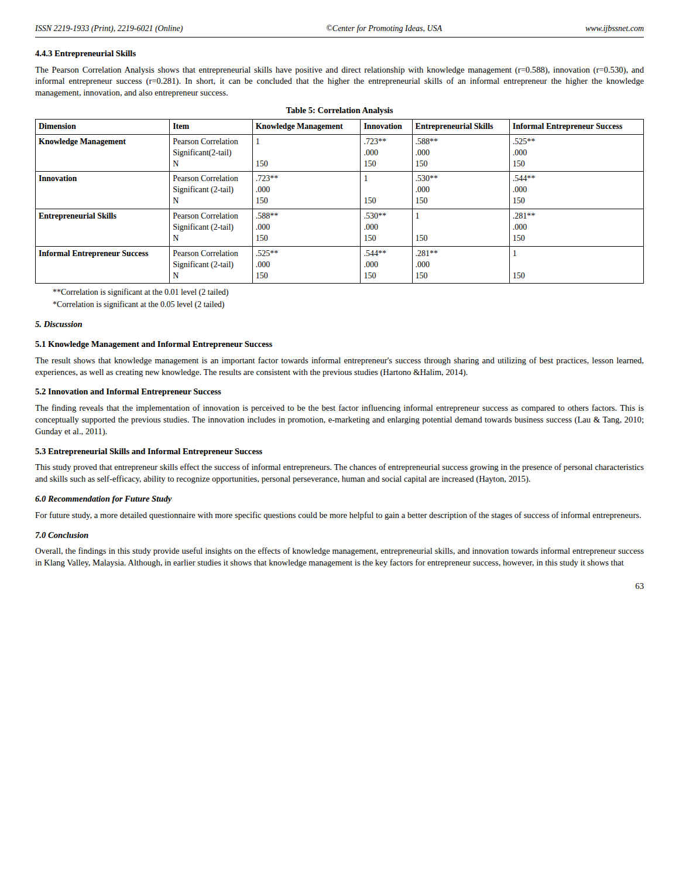ISSN 2219-1933 (Print), 2219-6021 (Online) ©Center for Promoting Ideas, USA www.ijbssnet.com
4.4.3 Entrepreneurial Skills
The Pearson Correlation Analysis shows that entrepreneurial skills have positive and direct relationship with knowledge management (r=0.588), innovation (r=0.530), and informal entrepreneur success (r=0.281). In short, it can be concluded that the higher the entrepreneurial skills of an informal entrepreneur the higher the knowledge management, innovation, and also entrepreneur success.
Table 5: Correlation Analysis
| Dimension | Item | Knowledge Management | Innovation | Entrepreneurial Skills | Informal Entrepreneur Success |
| --- | --- | --- | --- | --- | --- |
| Knowledge Management | Pearson Correlation Significant(2-tail) N | 1 150 | .723** .000 150 | .588** .000 150 | .525** .000 150 |
| Innovation | Pearson Correlation Significant (2-tail) N | .723** .000 150 | 1 150 | .530** .000 150 | .544** .000 150 |
| Entrepreneurial Skills | Pearson Correlation Significant (2-tail) N | .588** .000 150 | .530** .000 150 | 1 150 | .281** .000 150 |
| Informal Entrepreneur Success | Pearson Correlation Significant (2-tail) N | .525** .000 150 | .544** .000 150 | .281** .000 150 | 1 150 |
**Correlation is significant at the 0.01 level (2 tailed)
*Correlation is significant at the 0.05 level (2 tailed)
5. Discussion
5.1 Knowledge Management and Informal Entrepreneur Success
The result shows that knowledge management is an important factor towards informal entrepreneur's success through sharing and utilizing of best practices, lesson learned, experiences, as well as creating new knowledge. The results are consistent with the previous studies (Hartono &Halim, 2014).
5.2 Innovation and Informal Entrepreneur Success
The finding reveals that the implementation of innovation is perceived to be the best factor influencing informal entrepreneur success as compared to others factors. This is conceptually supported the previous studies. The innovation includes in promotion, e-marketing and enlarging potential demand towards business success (Lau & Tang, 2010; Gunday et al., 2011).
5.3 Entrepreneurial Skills and Informal Entrepreneur Success
This study proved that entrepreneur skills effect the success of informal entrepreneurs. The chances of entrepreneurial success growing in the presence of personal characteristics and skills such as self-efficacy, ability to recognize opportunities, personal perseverance, human and social capital are increased (Hayton, 2015).
6.0 Recommendation for Future Study
For future study, a more detailed questionnaire with more specific questions could be more helpful to gain a better description of the stages of success of informal entrepreneurs.
7.0 Conclusion
Overall, the findings in this study provide useful insights on the effects of knowledge management, entrepreneurial skills, and innovation towards informal entrepreneur success in Klang Valley, Malaysia. Although, in earlier studies it shows that knowledge management is the key factors for entrepreneur success, however, in this study it shows that
63